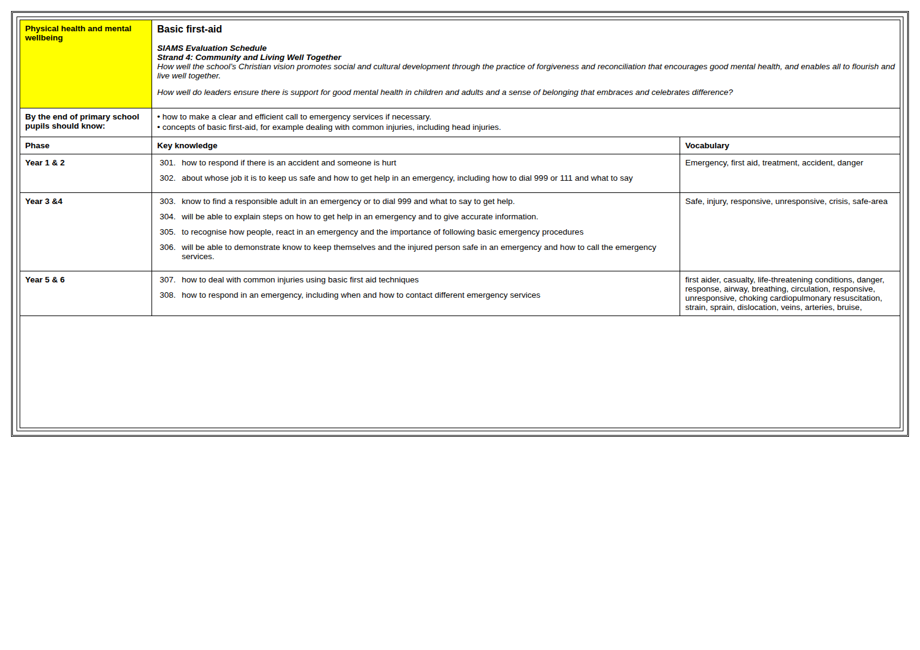| Physical health and mental wellbeing | Basic first-aid SIAMS Evaluation Schedule Strand 4: Community and Living Well Together How well the school’s Christian vision promotes social and cultural development through the practice of forgiveness and reconciliation that encourages good mental health, and enables all to flourish and live well together. How well do leaders ensure there is support for good mental health in children and adults and a sense of belonging that embraces and celebrates difference? |
| By the end of primary school pupils should know: | how to make a clear and efficient call to emergency services if necessary. concepts of basic first-aid, for example dealing with common injuries, including head injuries. |
| Phase | Key knowledge | Vocabulary |
| Year 1 & 2 | how to respond if there is an accident and someone is hurt about whose job it is to keep us safe and how to get help in an emergency, including how to dial 999 or 111 and what to say | Emergency, first aid, treatment, accident, danger |
| Year 3 &4 | know to find a responsible adult in an emergency or to dial 999 and what to say to get help. will be able to explain steps on how to get help in an emergency and to give accurate information. to recognise how people, react in an emergency and the importance of following basic emergency procedures will be able to demonstrate know to keep themselves and the injured person safe in an emergency and how to call the emergency services. | Safe, injury, responsive, unresponsive, crisis, safe-area |
| Year 5 & 6 | how to deal with common injuries using basic first aid techniques how to respond in an emergency, including when and how to contact different emergency services | first aider, casualty, life-threatening conditions, danger, response, airway, breathing, circulation, responsive, unresponsive, choking cardiopulmonary resuscitation, strain, sprain, dislocation, veins, arteries, bruise, |